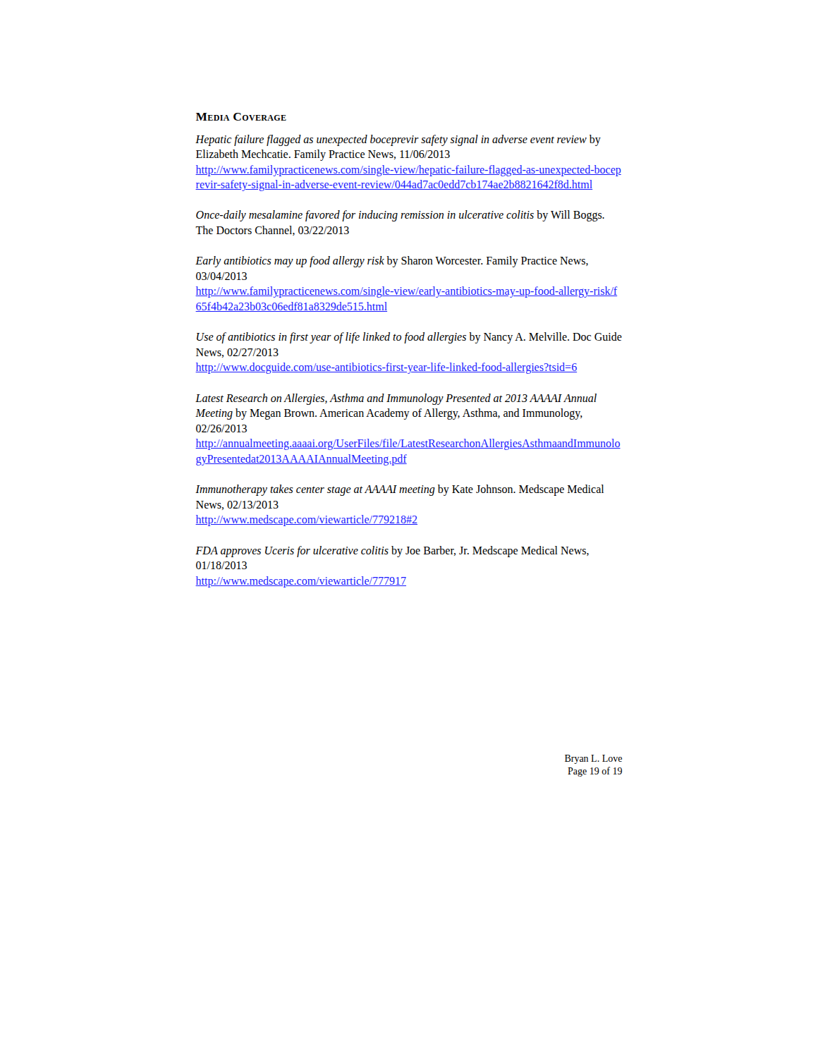Media Coverage
Hepatic failure flagged as unexpected boceprevir safety signal in adverse event review by Elizabeth Mechcatie. Family Practice News, 11/06/2013
http://www.familypracticenews.com/single-view/hepatic-failure-flagged-as-unexpected-boceprevir-safety-signal-in-adverse-event-review/044ad7ac0edd7cb174ae2b8821642f8d.html
Once-daily mesalamine favored for inducing remission in ulcerative colitis by Will Boggs. The Doctors Channel, 03/22/2013
Early antibiotics may up food allergy risk by Sharon Worcester. Family Practice News, 03/04/2013
http://www.familypracticenews.com/single-view/early-antibiotics-may-up-food-allergy-risk/f65f4b42a23b03c06edf81a8329de515.html
Use of antibiotics in first year of life linked to food allergies by Nancy A. Melville. Doc Guide News, 02/27/2013
http://www.docguide.com/use-antibiotics-first-year-life-linked-food-allergies?tsid=6
Latest Research on Allergies, Asthma and Immunology Presented at 2013 AAAAI Annual Meeting by Megan Brown. American Academy of Allergy, Asthma, and Immunology, 02/26/2013
http://annualmeeting.aaaai.org/UserFiles/file/LatestResearchonAllergiesAsthmaandImmunologyPresentedat2013AAAAIAnnualMeeting.pdf
Immunotherapy takes center stage at AAAAI meeting by Kate Johnson. Medscape Medical News, 02/13/2013
http://www.medscape.com/viewarticle/779218#2
FDA approves Uceris for ulcerative colitis by Joe Barber, Jr. Medscape Medical News, 01/18/2013
http://www.medscape.com/viewarticle/777917
Bryan L. Love
Page 19 of 19